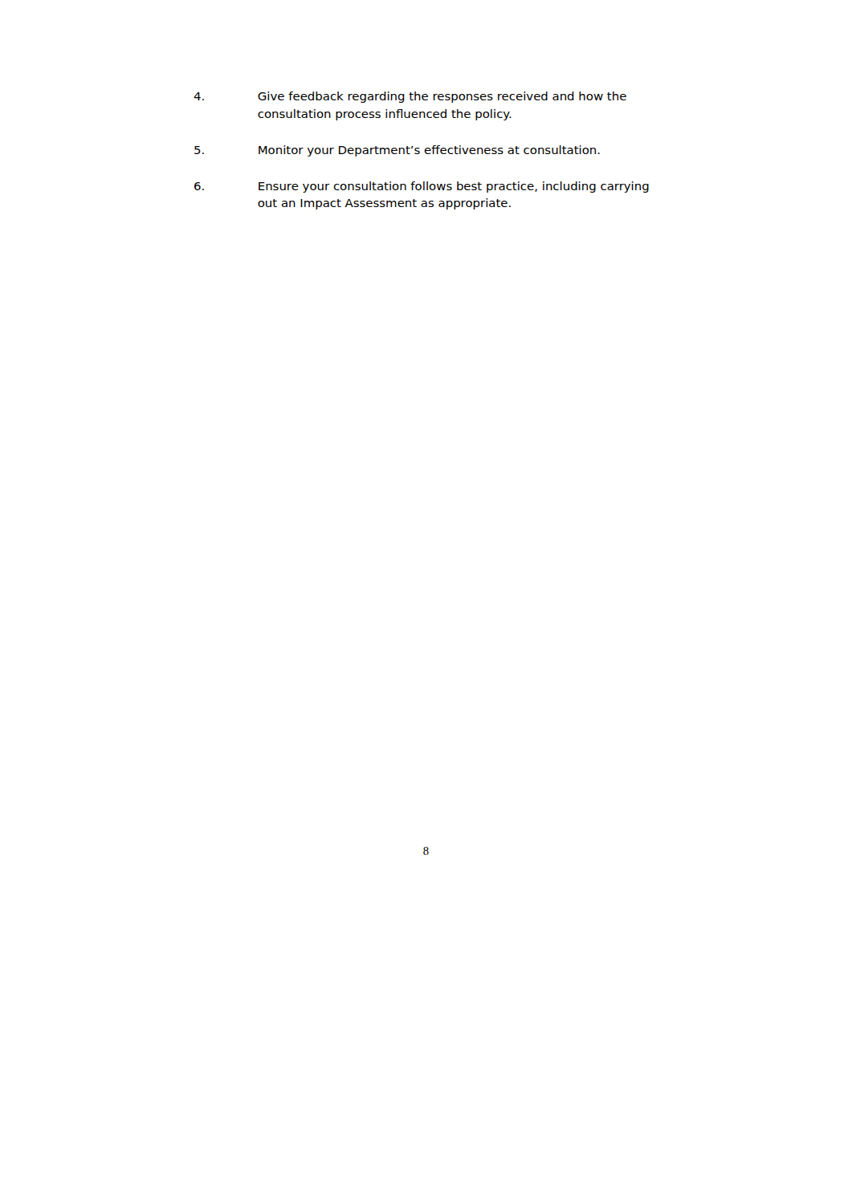4. Give feedback regarding the responses received and how the consultation process influenced the policy.
5. Monitor your Department’s effectiveness at consultation.
6. Ensure your consultation follows best practice, including carrying out an Impact Assessment as appropriate.
8